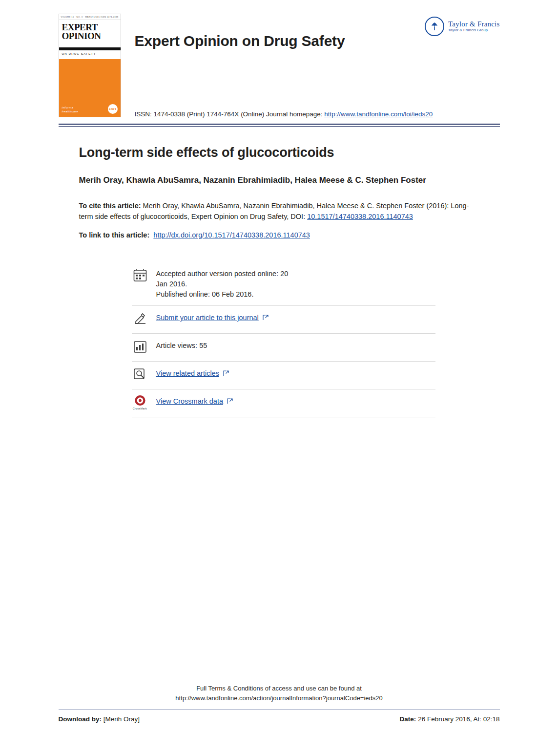Taylor & Francis
Taylor & Francis Group
VOLUME 15 · NO. 3 · MARCH 2016 ISSN 1474-0338
EXPERT OPINION
ON DRUG SAFETY
informa
healthcare
2.671
Expert Opinion on Drug Safety
ISSN: 1474-0338 (Print) 1744-764X (Online) Journal homepage: http://www.tandfonline.com/loi/ieds20
Long-term side effects of glucocorticoids
Merih Oray, Khawla AbuSamra, Nazanin Ebrahimiadib, Halea Meese & C. Stephen Foster
To cite this article: Merih Oray, Khawla AbuSamra, Nazanin Ebrahimiadib, Halea Meese & C. Stephen Foster (2016): Long-term side effects of glucocorticoids, Expert Opinion on Drug Safety, DOI: 10.1517/14740338.2016.1140743
To link to this article: http://dx.doi.org/10.1517/14740338.2016.1140743
Accepted author version posted online: 20
Jan 2016.
Published online: 06 Feb 2016.
Submit your article to this journal
Article views: 55
View related articles
CrossMark
View Crossmark data
Full Terms & Conditions of access and use can be found at
http://www.tandfonline.com/action/journalInformation?journalCode=ieds20
Download by: [Merih Oray]
Date: 26 February 2016, At: 02:18